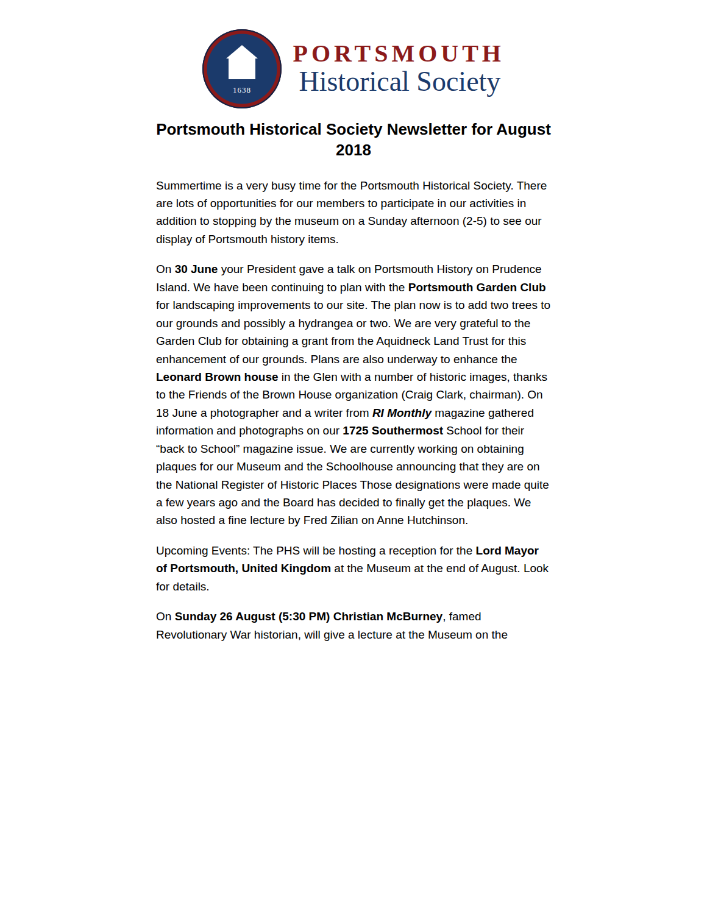1638
PORTSMOUTH
Historical Society
Portsmouth Historical Society Newsletter for August 2018
Summertime is a very busy time for the Portsmouth Historical Society. There are lots of opportunities for our members to participate in our activities in addition to stopping by the museum on a Sunday afternoon (2-5) to see our display of Portsmouth history items.
On 30 June your President gave a talk on Portsmouth History on Prudence Island. We have been continuing to plan with the Portsmouth Garden Club for landscaping improvements to our site. The plan now is to add two trees to our grounds and possibly a hydrangea or two. We are very grateful to the Garden Club for obtaining a grant from the Aquidneck Land Trust for this enhancement of our grounds. Plans are also underway to enhance the Leonard Brown house in the Glen with a number of historic images, thanks to the Friends of the Brown House organization (Craig Clark, chairman). On 18 June a photographer and a writer from RI Monthly magazine gathered information and photographs on our 1725 Southermost School for their “back to School” magazine issue. We are currently working on obtaining plaques for our Museum and the Schoolhouse announcing that they are on the National Register of Historic Places Those designations were made quite a few years ago and the Board has decided to finally get the plaques. We also hosted a fine lecture by Fred Zilian on Anne Hutchinson.
Upcoming Events: The PHS will be hosting a reception for the Lord Mayor of Portsmouth, United Kingdom at the Museum at the end of August. Look for details.
On Sunday 26 August (5:30 PM) Christian McBurney, famed Revolutionary War historian, will give a lecture at the Museum on the